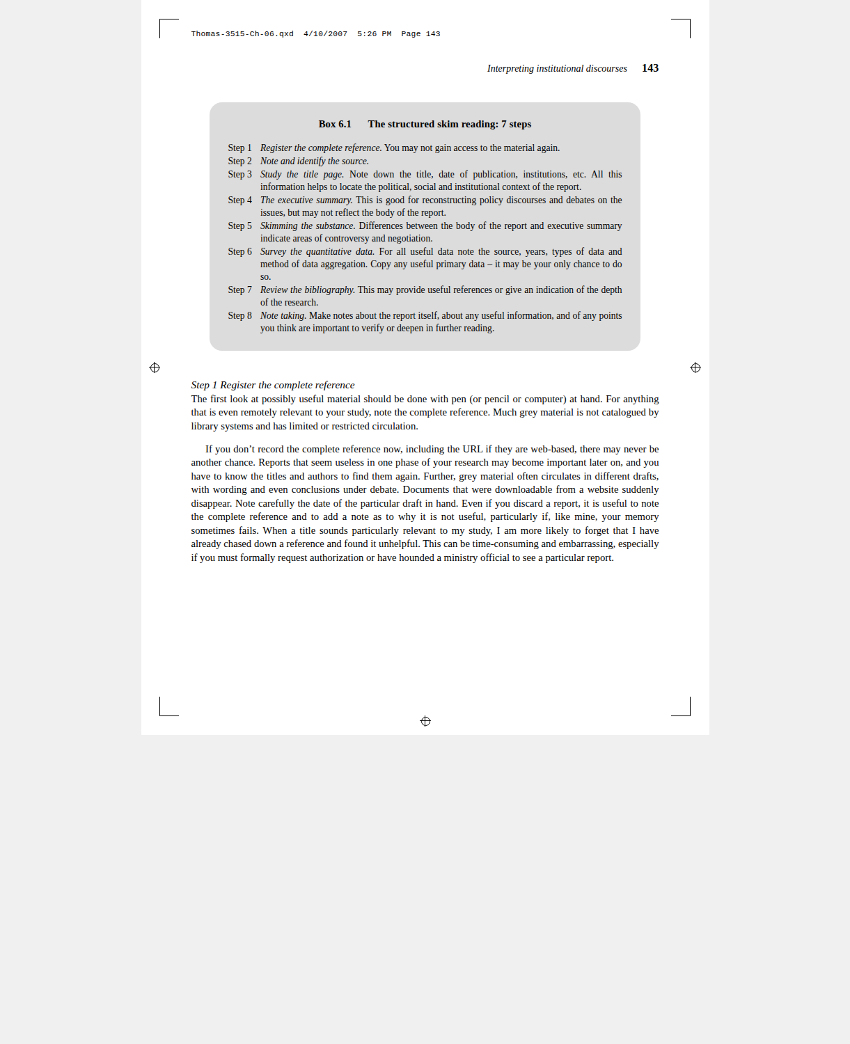Thomas-3515-Ch-06.qxd 4/10/2007 5:26 PM Page 143
Interpreting institutional discourses143
Box 6.1 The structured skim reading: 7 steps
Step 1
Register the complete reference. You may not gain access to the material again.
Step 2
Note and identify the source.
Step 3
Study the title page. Note down the title, date of publication, institutions, etc. All this information helps to locate the political, social and institutional context of the report.
Step 4
The executive summary. This is good for reconstructing policy discourses and debates on the issues, but may not reflect the body of the report.
Step 5
Skimming the substance. Differences between the body of the report and executive summary indicate areas of controversy and negotiation.
Step 6
Survey the quantitative data. For all useful data note the source, years, types of data and method of data aggregation. Copy any useful primary data – it may be your only chance to do so.
Step 7
Review the bibliography. This may provide useful references or give an indication of the depth of the research.
Step 8
Note taking. Make notes about the report itself, about any useful information, and of any points you think are important to verify or deepen in further reading.
Step 1 Register the complete reference
The first look at possibly useful material should be done with pen (or pencil or computer) at hand. For anything that is even remotely relevant to your study, note the complete reference. Much grey material is not catalogued by library systems and has limited or restricted circulation.
If you don’t record the complete reference now, including the URL if they are web-based, there may never be another chance. Reports that seem useless in one phase of your research may become important later on, and you have to know the titles and authors to find them again. Further, grey material often circulates in different drafts, with wording and even conclusions under debate. Documents that were downloadable from a website suddenly disappear. Note carefully the date of the particular draft in hand. Even if you discard a report, it is useful to note the complete reference and to add a note as to why it is not useful, particularly if, like mine, your memory sometimes fails. When a title sounds particularly relevant to my study, I am more likely to forget that I have already chased down a reference and found it unhelpful. This can be time-consuming and embarrassing, especially if you must formally request authorization or have hounded a ministry official to see a particular report.